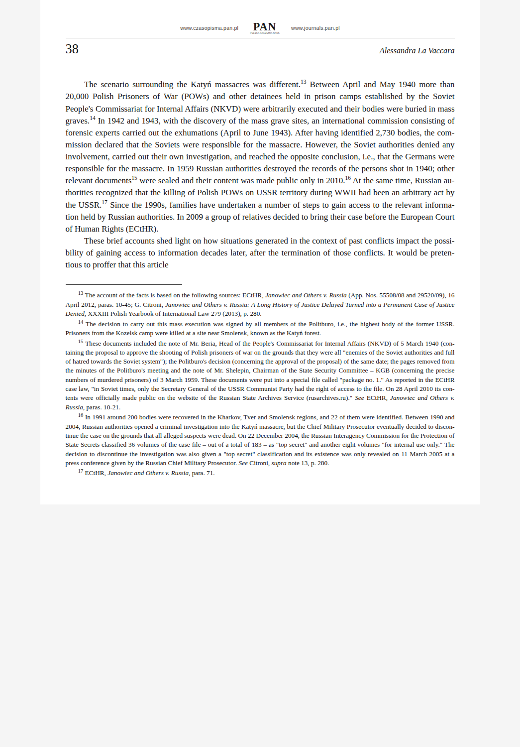www.czasopisma.pan.pl PAN POLSKA AKADEMIA NAUK www.journals.pan.pl
38 Alessandra La Vaccara
The scenario surrounding the Katyń massacres was different.13 Between April and May 1940 more than 20,000 Polish Prisoners of War (POWs) and other detainees held in prison camps established by the Soviet People's Commissariat for Internal Affairs (NKVD) were arbitrarily executed and their bodies were buried in mass graves.14 In 1942 and 1943, with the discovery of the mass grave sites, an international commission consisting of forensic experts carried out the exhumations (April to June 1943). After having identified 2,730 bodies, the commission declared that the Soviets were responsible for the massacre. However, the Soviet authorities denied any involvement, carried out their own investigation, and reached the opposite conclusion, i.e., that the Germans were responsible for the massacre. In 1959 Russian authorities destroyed the records of the persons shot in 1940; other relevant documents15 were sealed and their content was made public only in 2010.16 At the same time, Russian authorities recognized that the killing of Polish POWs on USSR territory during WWII had been an arbitrary act by the USSR.17 Since the 1990s, families have undertaken a number of steps to gain access to the relevant information held by Russian authorities. In 2009 a group of relatives decided to bring their case before the European Court of Human Rights (ECtHR).
These brief accounts shed light on how situations generated in the context of past conflicts impact the possibility of gaining access to information decades later, after the termination of those conflicts. It would be pretentious to proffer that this article
13 The account of the facts is based on the following sources: ECtHR, Janowiec and Others v. Russia (App. Nos. 55508/08 and 29520/09), 16 April 2012, paras. 10-45; G. Citroni, Janowiec and Others v. Russia: A Long History of Justice Delayed Turned into a Permanent Case of Justice Denied, XXXIII Polish Yearbook of International Law 279 (2013), p. 280.
14 The decision to carry out this mass execution was signed by all members of the Politburo, i.e., the highest body of the former USSR. Prisoners from the Kozelsk camp were killed at a site near Smolensk, known as the Katyń forest.
15 These documents included the note of Mr. Beria, Head of the People's Commissariat for Internal Affairs (NKVD) of 5 March 1940 (containing the proposal to approve the shooting of Polish prisoners of war on the grounds that they were all "enemies of the Soviet authorities and full of hatred towards the Soviet system"); the Politburo's decision (concerning the approval of the proposal) of the same date; the pages removed from the minutes of the Politburo's meeting and the note of Mr. Shelepin, Chairman of the State Security Committee – KGB (concerning the precise numbers of murdered prisoners) of 3 March 1959. These documents were put into a special file called "package no. 1." As reported in the ECtHR case law, "in Soviet times, only the Secretary General of the USSR Communist Party had the right of access to the file. On 28 April 2010 its contents were officially made public on the website of the Russian State Archives Service (rusarchives.ru)." See ECtHR, Janowiec and Others v. Russia, paras. 10-21.
16 In 1991 around 200 bodies were recovered in the Kharkov, Tver and Smolensk regions, and 22 of them were identified. Between 1990 and 2004, Russian authorities opened a criminal investigation into the Katyń massacre, but the Chief Military Prosecutor eventually decided to discontinue the case on the grounds that all alleged suspects were dead. On 22 December 2004, the Russian Interagency Commission for the Protection of State Secrets classified 36 volumes of the case file – out of a total of 183 – as "top secret" and another eight volumes "for internal use only." The decision to discontinue the investigation was also given a "top secret" classification and its existence was only revealed on 11 March 2005 at a press conference given by the Russian Chief Military Prosecutor. See Citroni, supra note 13, p. 280.
17 ECtHR, Janowiec and Others v. Russia, para. 71.